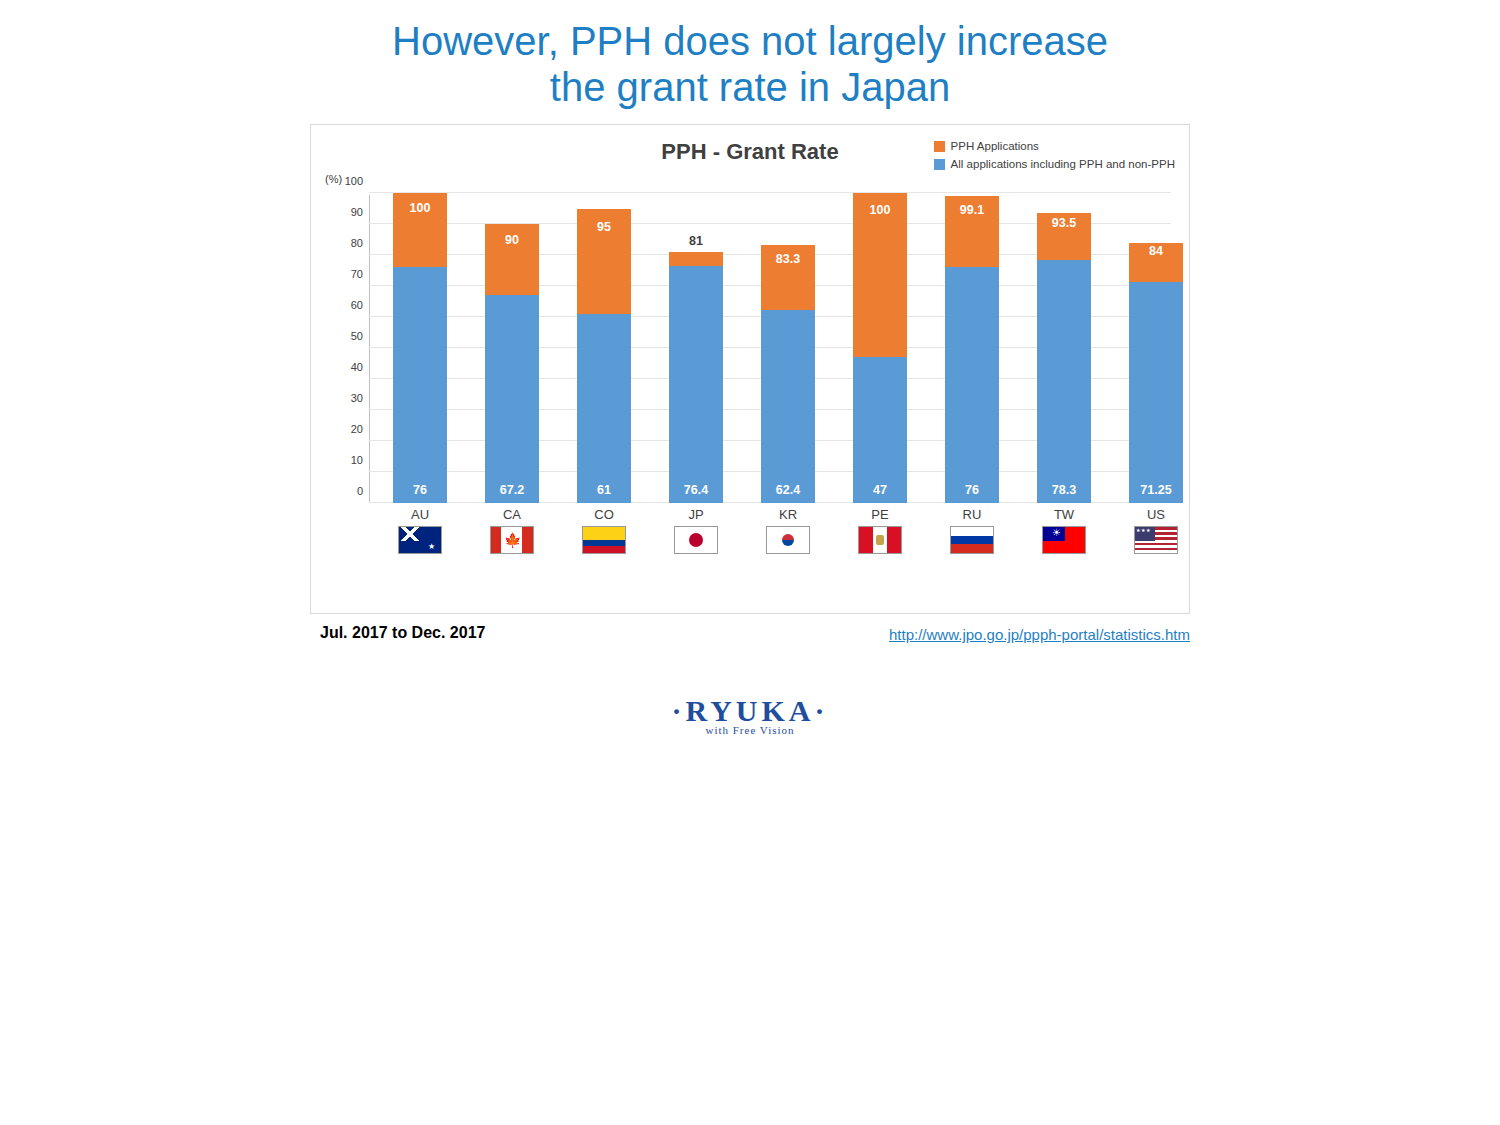However, PPH does not largely increase
the grant rate in Japan
PPH - Grant Rate
PPH Applications
All applications including PPH and non-PPH
(%)
0
10
20
30
40
50
60
70
80
90
100
76
100
67.2
90
61
95
76.4
81
62.4
83.3
47
100
76
99.1
78.3
93.5
71.25
84
AU
CA
CO
JP
KR
PE
RU
TW
US
Jul. 2017 to Dec. 2017
http://www.jpo.go.jp/ppph-portal/statistics.htm
·RYUKA·
with Free Vision